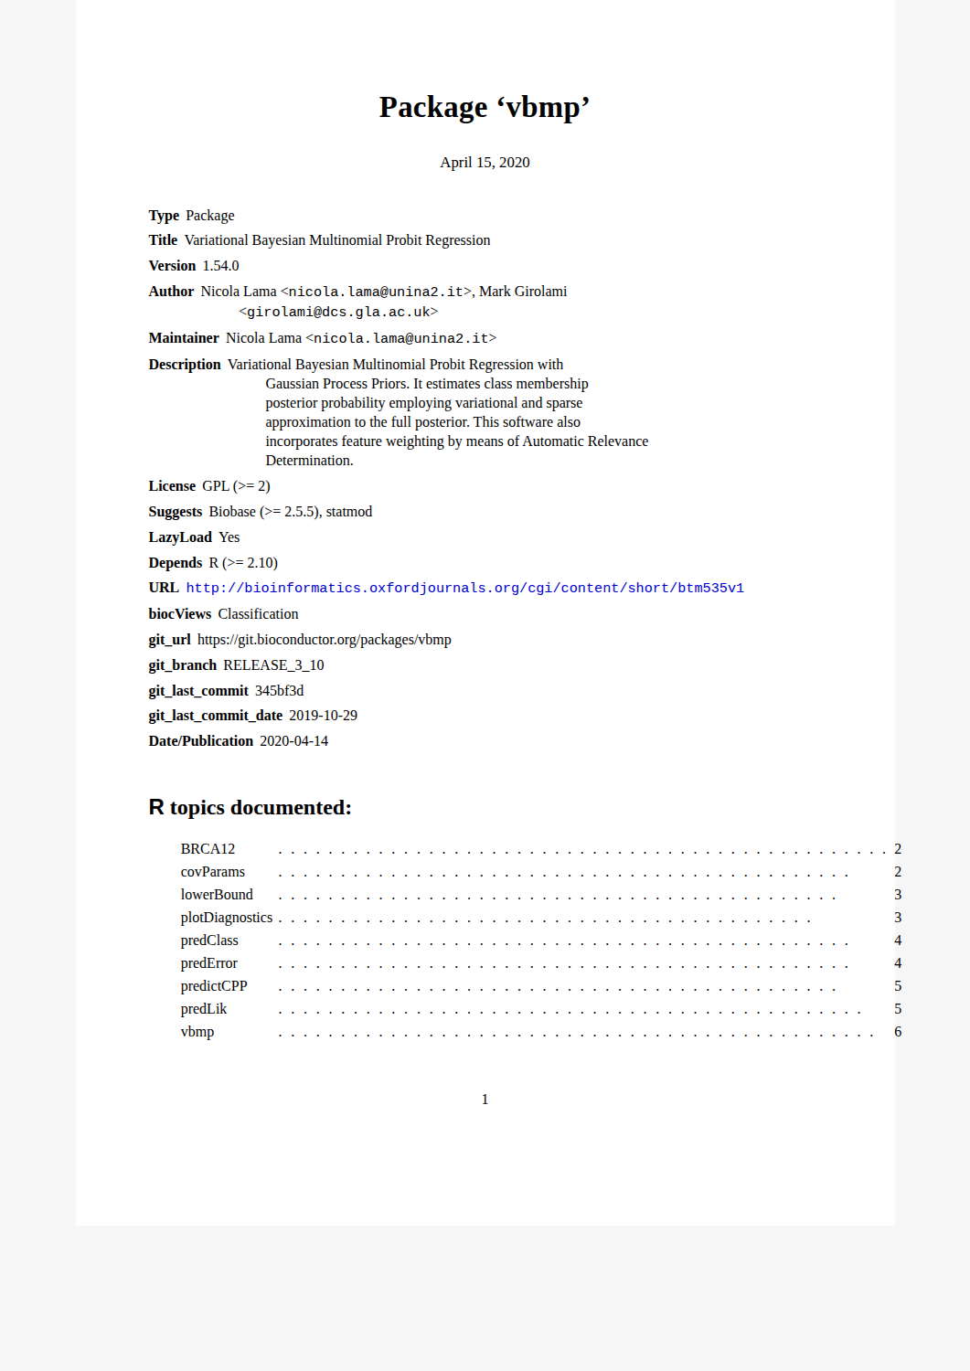Package ‘vbmp’
April 15, 2020
Type
Package
Title
Variational Bayesian Multinomial Probit Regression
Version
1.54.0
Author
Nicola Lama <nicola.lama@unina2.it>, Mark Girolami
<girolami@dcs.gla.ac.uk>
Maintainer
Nicola Lama <nicola.lama@unina2.it>
Description
Variational Bayesian Multinomial Probit Regression with
Gaussian Process Priors. It estimates class membership
posterior probability employing variational and sparse
approximation to the full posterior. This software also
incorporates feature weighting by means of Automatic Relevance
Determination.
License
GPL (>= 2)
Suggests
Biobase (>= 2.5.5), statmod
LazyLoad
Yes
Depends
R (>= 2.10)
URL
http://bioinformatics.oxfordjournals.org/cgi/content/short/btm535v1
biocViews
Classification
git_url
https://git.bioconductor.org/packages/vbmp
git_branch
RELEASE_3_10
git_last_commit
345bf3d
git_last_commit_date
2019-10-29
Date/Publication
2020-04-14
R topics documented:
| BRCA12 | . . . . . . . . . . . . . . . . . . . . . . . . . . . . . . . . . . . . . . . . . . . . . . . . . | 2 |
| covParams | . . . . . . . . . . . . . . . . . . . . . . . . . . . . . . . . . . . . . . . . . . . . . . | 2 |
| lowerBound | . . . . . . . . . . . . . . . . . . . . . . . . . . . . . . . . . . . . . . . . . . . . . | 3 |
| plotDiagnostics | . . . . . . . . . . . . . . . . . . . . . . . . . . . . . . . . . . . . . . . . . . . | 3 |
| predClass | . . . . . . . . . . . . . . . . . . . . . . . . . . . . . . . . . . . . . . . . . . . . . . | 4 |
| predError | . . . . . . . . . . . . . . . . . . . . . . . . . . . . . . . . . . . . . . . . . . . . . . | 4 |
| predictCPP | . . . . . . . . . . . . . . . . . . . . . . . . . . . . . . . . . . . . . . . . . . . . . | 5 |
| predLik | . . . . . . . . . . . . . . . . . . . . . . . . . . . . . . . . . . . . . . . . . . . . . . . | 5 |
| vbmp | . . . . . . . . . . . . . . . . . . . . . . . . . . . . . . . . . . . . . . . . . . . . . . . . | 6 |
1